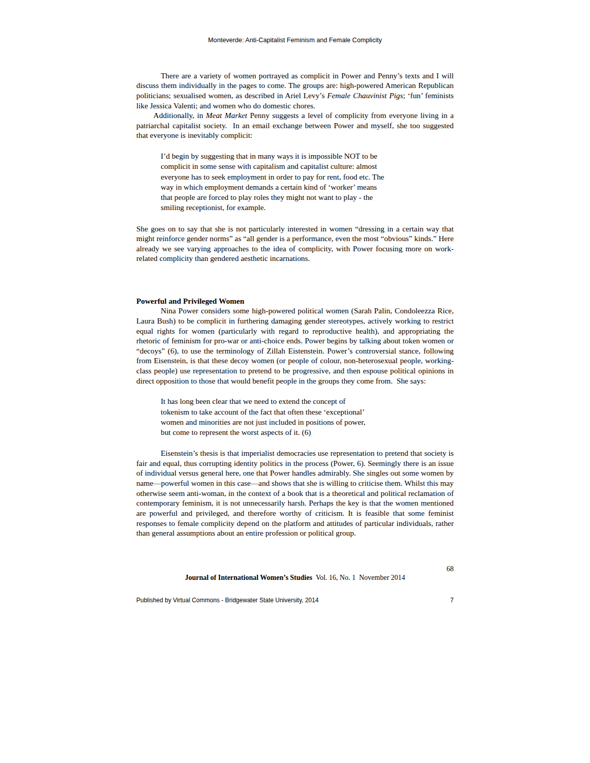Monteverde: Anti-Capitalist Feminism and Female Complicity
There are a variety of women portrayed as complicit in Power and Penny’s texts and I will discuss them individually in the pages to come. The groups are: high-powered American Republican politicians; sexualised women, as described in Ariel Levy’s Female Chauvinist Pigs; ‘fun’ feminists like Jessica Valenti; and women who do domestic chores.
Additionally, in Meat Market Penny suggests a level of complicity from everyone living in a patriarchal capitalist society. In an email exchange between Power and myself, she too suggested that everyone is inevitably complicit:
I’d begin by suggesting that in many ways it is impossible NOT to be complicit in some sense with capitalism and capitalist culture: almost everyone has to seek employment in order to pay for rent, food etc. The way in which employment demands a certain kind of ‘worker’ means that people are forced to play roles they might not want to play - the smiling receptionist, for example.
She goes on to say that she is not particularly interested in women “dressing in a certain way that might reinforce gender norms” as “all gender is a performance, even the most “obvious” kinds.” Here already we see varying approaches to the idea of complicity, with Power focusing more on work-related complicity than gendered aesthetic incarnations.
Powerful and Privileged Women
Nina Power considers some high-powered political women (Sarah Palin, Condoleezza Rice, Laura Bush) to be complicit in furthering damaging gender stereotypes, actively working to restrict equal rights for women (particularly with regard to reproductive health), and appropriating the rhetoric of feminism for pro-war or anti-choice ends. Power begins by talking about token women or “decoys” (6), to use the terminology of Zillah Eistenstein. Power’s controversial stance, following from Eisenstein, is that these decoy women (or people of colour, non-heterosexual people, working-class people) use representation to pretend to be progressive, and then espouse political opinions in direct opposition to those that would benefit people in the groups they come from. She says:
It has long been clear that we need to extend the concept of tokenism to take account of the fact that often these ‘exceptional’ women and minorities are not just included in positions of power, but come to represent the worst aspects of it. (6)
Eisenstein’s thesis is that imperialist democracies use representation to pretend that society is fair and equal, thus corrupting identity politics in the process (Power, 6). Seemingly there is an issue of individual versus general here, one that Power handles admirably. She singles out some women by name—powerful women in this case—and shows that she is willing to criticise them. Whilst this may otherwise seem anti-woman, in the context of a book that is a theoretical and political reclamation of contemporary feminism, it is not unnecessarily harsh. Perhaps the key is that the women mentioned are powerful and privileged, and therefore worthy of criticism. It is feasible that some feminist responses to female complicity depend on the platform and attitudes of particular individuals, rather than general assumptions about an entire profession or political group.
68
Journal of International Women’s Studies Vol. 16, No. 1 November 2014
Published by Virtual Commons - Bridgewater State University, 2014
7